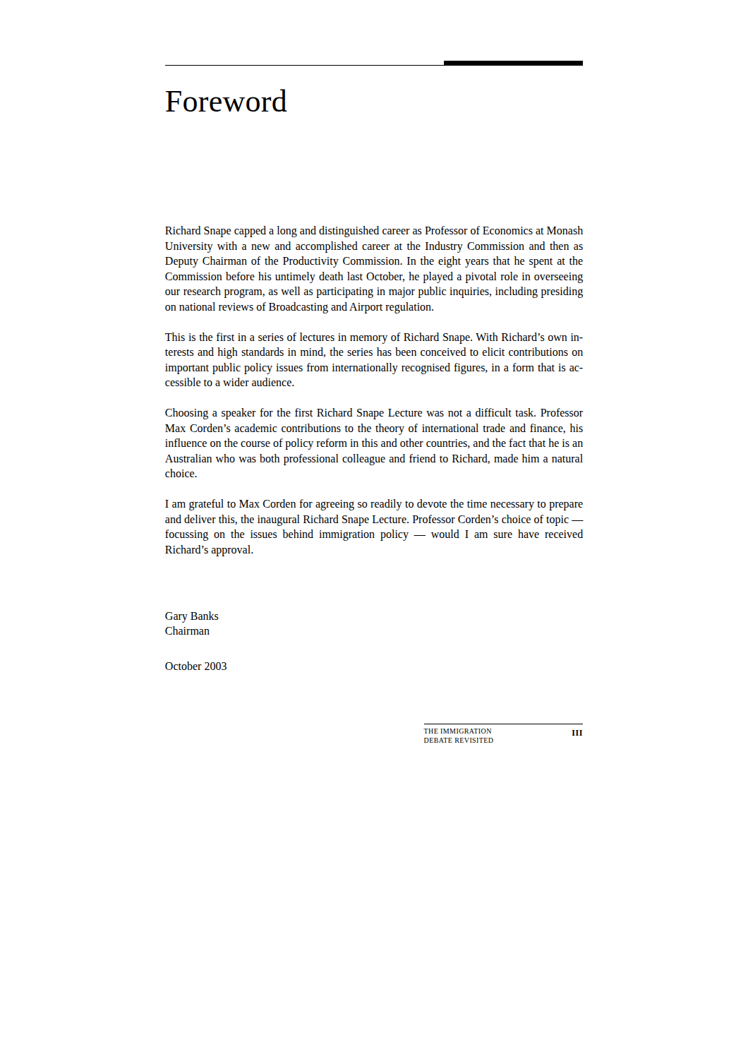Foreword
Richard Snape capped a long and distinguished career as Professor of Economics at Monash University with a new and accomplished career at the Industry Commission and then as Deputy Chairman of the Productivity Commission. In the eight years that he spent at the Commission before his untimely death last October, he played a pivotal role in overseeing our research program, as well as participating in major public inquiries, including presiding on national reviews of Broadcasting and Airport regulation.
This is the first in a series of lectures in memory of Richard Snape. With Richard’s own interests and high standards in mind, the series has been conceived to elicit contributions on important public policy issues from internationally recognised figures, in a form that is accessible to a wider audience.
Choosing a speaker for the first Richard Snape Lecture was not a difficult task. Professor Max Corden’s academic contributions to the theory of international trade and finance, his influence on the course of policy reform in this and other countries, and the fact that he is an Australian who was both professional colleague and friend to Richard, made him a natural choice.
I am grateful to Max Corden for agreeing so readily to devote the time necessary to prepare and deliver this, the inaugural Richard Snape Lecture. Professor Corden’s choice of topic — focussing on the issues behind immigration policy — would I am sure have received Richard’s approval.
Gary Banks
Chairman
October 2003
The Immigration
Debate Revisited
III